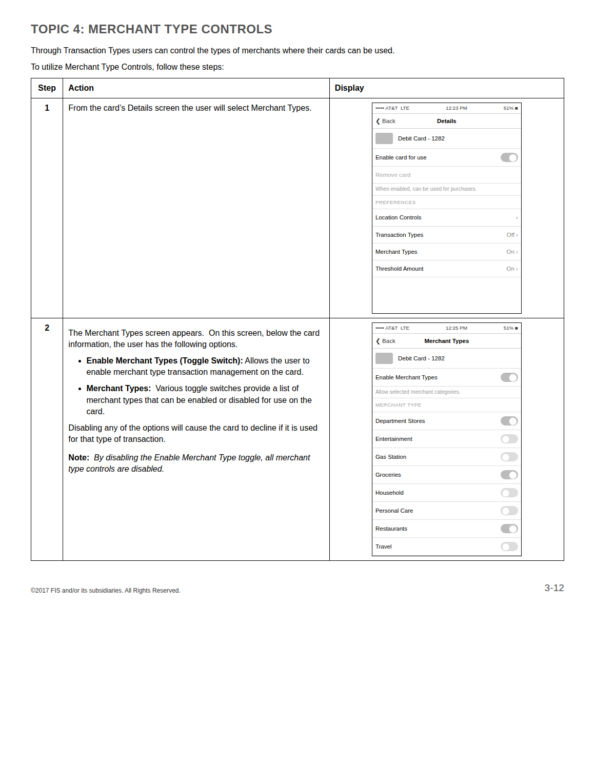TOPIC 4: MERCHANT TYPE CONTROLS
Through Transaction Types users can control the types of merchants where their cards can be used.
To utilize Merchant Type Controls, follow these steps:
| Step | Action | Display |
| --- | --- | --- |
| 1 | From the card’s Details screen the user will select Merchant Types. | ••••• AT&T LTE 12:23 PM 51% ■ ❮ Back Details Debit Card - 1282 Enable card for use Remove card When enabled, can be used for purchases. PREFERENCES Location Controls › Transaction Types Off › Merchant Types On › Threshold Amount On › |
| 2 | The Merchant Types screen appears. On this screen, below the card information, the user has the following options. Enable Merchant Types (Toggle Switch): Allows the user to enable merchant type transaction management on the card. Merchant Types: Various toggle switches provide a list of merchant types that can be enabled or disabled for use on the card. Disabling any of the options will cause the card to decline if it is used for that type of transaction. Note: By disabling the Enable Merchant Type toggle, all merchant type controls are disabled. | ••••• AT&T LTE 12:25 PM 51% ■ ❮ Back Merchant Types Debit Card - 1282 Enable Merchant Types Allow selected merchant categories. MERCHANT TYPE Department Stores Entertainment Gas Station Groceries Household Personal Care Restaurants Travel |
©2017 FIS and/or its subsidiaries. All Rights Reserved. 3-12